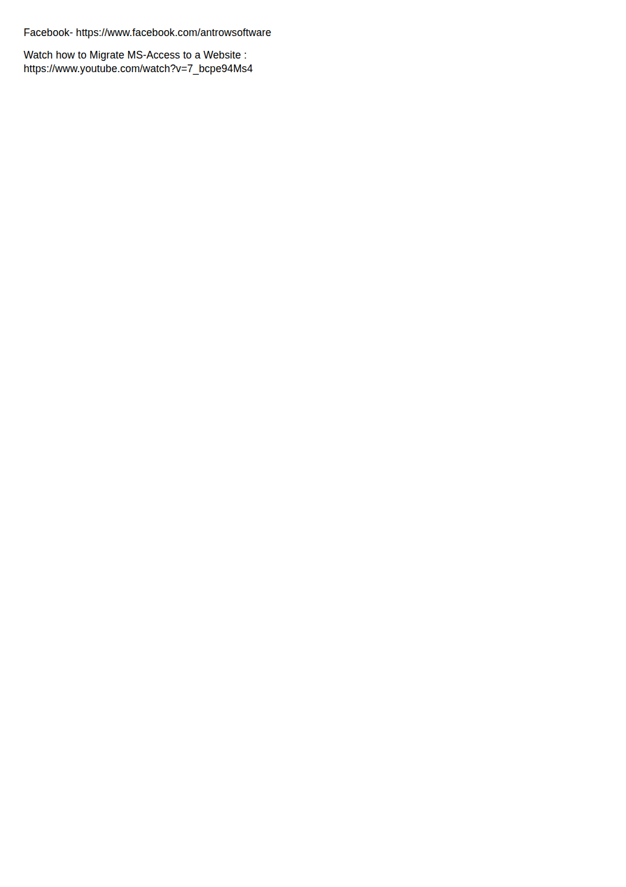Facebook- https://www.facebook.com/antrowsoftware
Watch how to Migrate MS-Access to a Website :
https://www.youtube.com/watch?v=7_bcpe94Ms4